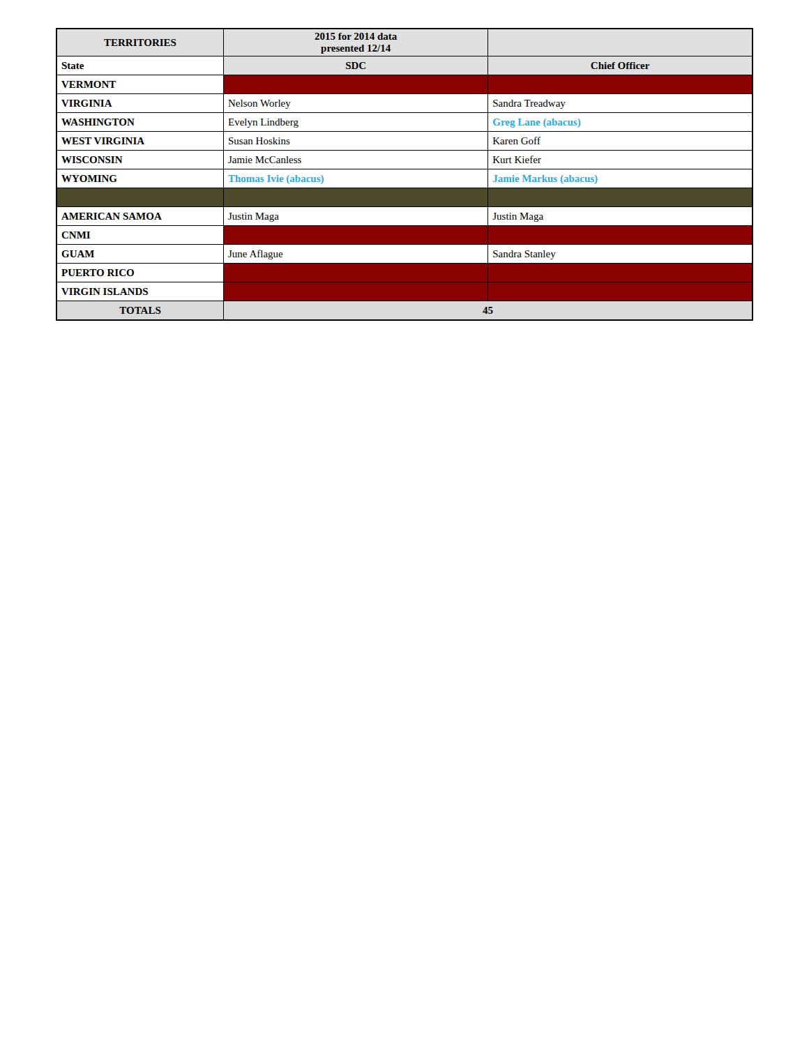| TERRITORIES | 2015 for 2014 data presented 12/14 | |
| State | SDC | Chief Officer |
| VERMONT | | |
| VIRGINIA | Nelson Worley | Sandra Treadway |
| WASHINGTON | Evelyn Lindberg | Greg Lane (abacus) |
| WEST VIRGINIA | Susan Hoskins | Karen Goff |
| WISCONSIN | Jamie McCanless | Kurt Kiefer |
| WYOMING | Thomas Ivie (abacus) | Jamie Markus (abacus) |
| AMERICAN SAMOA | Justin Maga | Justin Maga |
| CNMI | | |
| GUAM | June Aflague | Sandra Stanley |
| PUERTO RICO | | |
| VIRGIN ISLANDS | | |
| TOTALS | 45 |